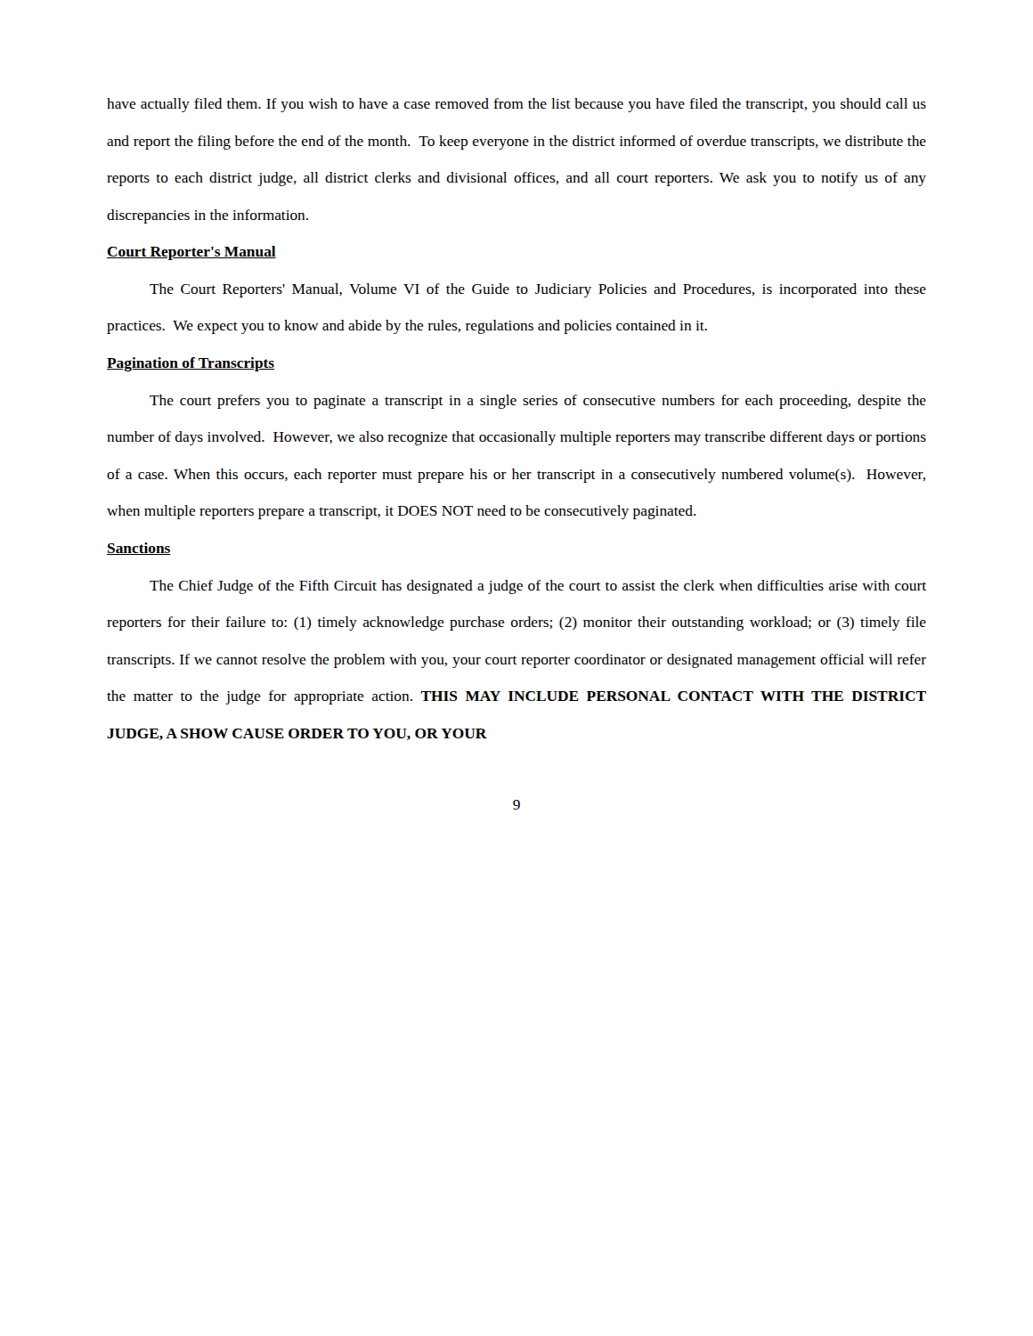have actually filed them. If you wish to have a case removed from the list because you have filed the transcript, you should call us and report the filing before the end of the month. To keep everyone in the district informed of overdue transcripts, we distribute the reports to each district judge, all district clerks and divisional offices, and all court reporters. We ask you to notify us of any discrepancies in the information.
Court Reporter's Manual
The Court Reporters' Manual, Volume VI of the Guide to Judiciary Policies and Procedures, is incorporated into these practices. We expect you to know and abide by the rules, regulations and policies contained in it.
Pagination of Transcripts
The court prefers you to paginate a transcript in a single series of consecutive numbers for each proceeding, despite the number of days involved. However, we also recognize that occasionally multiple reporters may transcribe different days or portions of a case. When this occurs, each reporter must prepare his or her transcript in a consecutively numbered volume(s). However, when multiple reporters prepare a transcript, it DOES NOT need to be consecutively paginated.
Sanctions
The Chief Judge of the Fifth Circuit has designated a judge of the court to assist the clerk when difficulties arise with court reporters for their failure to: (1) timely acknowledge purchase orders; (2) monitor their outstanding workload; or (3) timely file transcripts. If we cannot resolve the problem with you, your court reporter coordinator or designated management official will refer the matter to the judge for appropriate action. THIS MAY INCLUDE PERSONAL CONTACT WITH THE DISTRICT JUDGE, A SHOW CAUSE ORDER TO YOU, OR YOUR
9